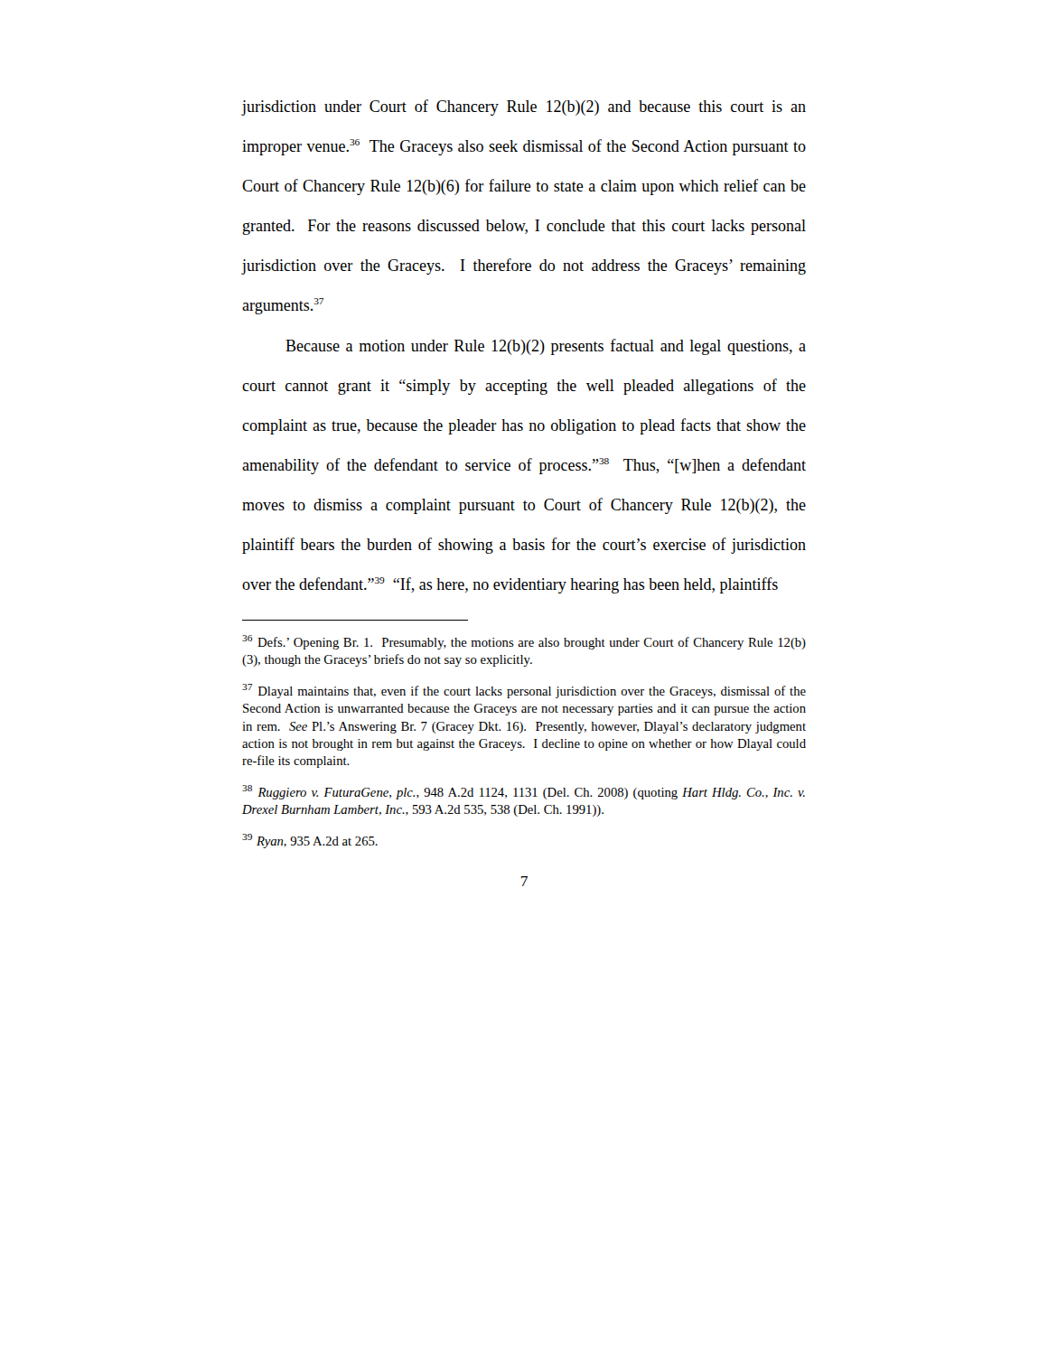jurisdiction under Court of Chancery Rule 12(b)(2) and because this court is an improper venue.36 The Graceys also seek dismissal of the Second Action pursuant to Court of Chancery Rule 12(b)(6) for failure to state a claim upon which relief can be granted. For the reasons discussed below, I conclude that this court lacks personal jurisdiction over the Graceys. I therefore do not address the Graceys’ remaining arguments.37
Because a motion under Rule 12(b)(2) presents factual and legal questions, a court cannot grant it “simply by accepting the well pleaded allegations of the complaint as true, because the pleader has no obligation to plead facts that show the amenability of the defendant to service of process.”38 Thus, “[w]hen a defendant moves to dismiss a complaint pursuant to Court of Chancery Rule 12(b)(2), the plaintiff bears the burden of showing a basis for the court’s exercise of jurisdiction over the defendant.”39 “If, as here, no evidentiary hearing has been held, plaintiffs
36 Defs.’ Opening Br. 1. Presumably, the motions are also brought under Court of Chancery Rule 12(b)(3), though the Graceys’ briefs do not say so explicitly.
37 Dlayal maintains that, even if the court lacks personal jurisdiction over the Graceys, dismissal of the Second Action is unwarranted because the Graceys are not necessary parties and it can pursue the action in rem. See Pl.’s Answering Br. 7 (Gracey Dkt. 16). Presently, however, Dlayal’s declaratory judgment action is not brought in rem but against the Graceys. I decline to opine on whether or how Dlayal could re-file its complaint.
38 Ruggiero v. FuturaGene, plc., 948 A.2d 1124, 1131 (Del. Ch. 2008) (quoting Hart Hldg. Co., Inc. v. Drexel Burnham Lambert, Inc., 593 A.2d 535, 538 (Del. Ch. 1991)).
39 Ryan, 935 A.2d at 265.
7